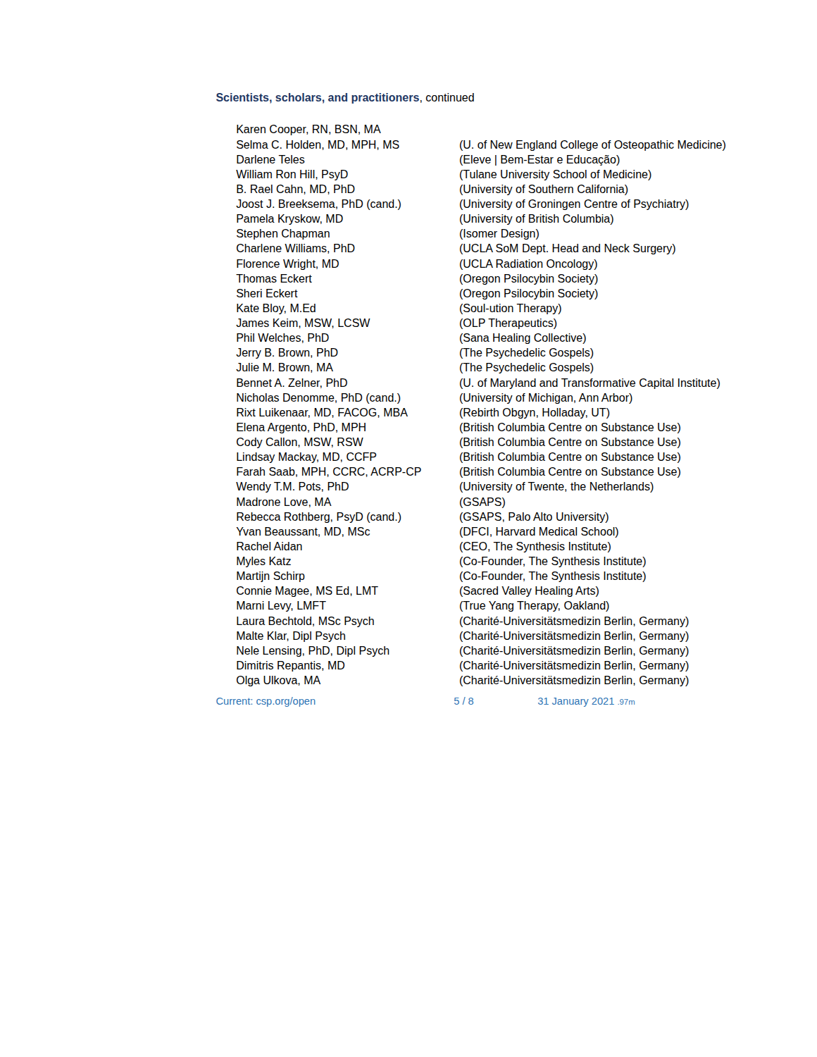Scientists, scholars, and practitioners, continued
| Karen Cooper, RN, BSN, MA | |
| Selma C. Holden, MD, MPH, MS | (U. of New England College of Osteopathic Medicine) |
| Darlene Teles | (Eleve / Bem-Estar e Educação) |
| William Ron Hill, PsyD | (Tulane University School of Medicine) |
| B. Rael Cahn, MD, PhD | (University of Southern California) |
| Joost J. Breeksema, PhD (cand.) | (University of Groningen Centre of Psychiatry) |
| Pamela Kryskow, MD | (University of British Columbia) |
| Stephen Chapman | (Isomer Design) |
| Charlene Williams, PhD | (UCLA SoM Dept. Head and Neck Surgery) |
| Florence Wright, MD | (UCLA Radiation Oncology) |
| Thomas Eckert | (Oregon Psilocybin Society) |
| Sheri Eckert | (Oregon Psilocybin Society) |
| Kate Bloy, M.Ed | (Soul-ution Therapy) |
| James Keim, MSW, LCSW | (OLP Therapeutics) |
| Phil Welches, PhD | (Sana Healing Collective) |
| Jerry B. Brown, PhD | (The Psychedelic Gospels) |
| Julie M. Brown, MA | (The Psychedelic Gospels) |
| Bennet A. Zelner, PhD | (U. of Maryland and Transformative Capital Institute) |
| Nicholas Denomme, PhD (cand.) | (University of Michigan, Ann Arbor) |
| Rixt Luikenaar, MD, FACOG, MBA | (Rebirth Obgyn, Holladay, UT) |
| Elena Argento, PhD, MPH | (British Columbia Centre on Substance Use) |
| Cody Callon, MSW, RSW | (British Columbia Centre on Substance Use) |
| Lindsay Mackay, MD, CCFP | (British Columbia Centre on Substance Use) |
| Farah Saab, MPH, CCRC, ACRP-CP | (British Columbia Centre on Substance Use) |
| Wendy T.M. Pots, PhD | (University of Twente, the Netherlands) |
| Madrone Love, MA | (GSAPS) |
| Rebecca Rothberg, PsyD (cand.) | (GSAPS, Palo Alto University) |
| Yvan Beaussant, MD, MSc | (DFCI, Harvard Medical School) |
| Rachel Aidan | (CEO, The Synthesis Institute) |
| Myles Katz | (Co-Founder, The Synthesis Institute) |
| Martijn Schirp | (Co-Founder, The Synthesis Institute) |
| Connie Magee, MS Ed, LMT | (Sacred Valley Healing Arts) |
| Marni Levy, LMFT | (True Yang Therapy, Oakland) |
| Laura Bechtold, MSc Psych | (Charité-Universitätsmedizin Berlin, Germany) |
| Malte Klar, Dipl Psych | (Charité-Universitätsmedizin Berlin, Germany) |
| Nele Lensing, PhD, Dipl Psych | (Charité-Universitätsmedizin Berlin, Germany) |
| Dimitris Repantis, MD | (Charité-Universitätsmedizin Berlin, Germany) |
| Olga Ulkova, MA | (Charité-Universitätsmedizin Berlin, Germany) |
Current: csp.org/open
5 / 8
31 January 2021 .97m